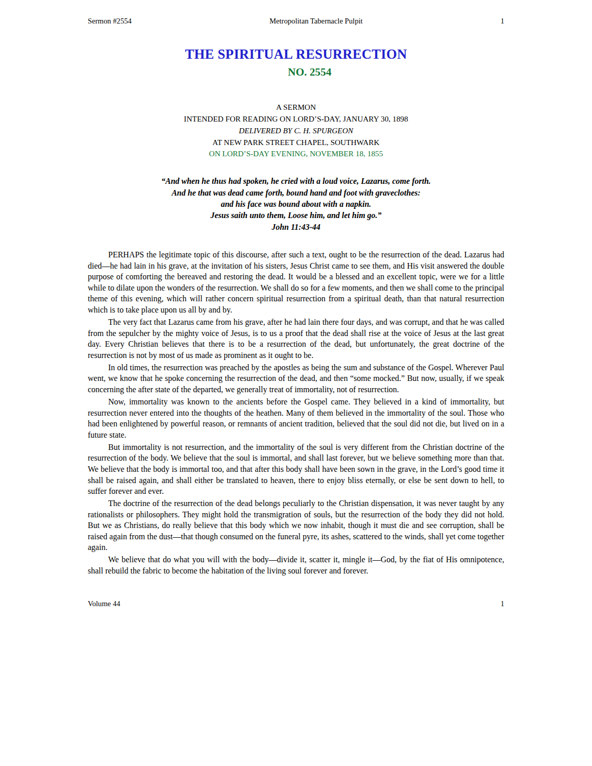Sermon #2554 Metropolitan Tabernacle Pulpit 1
THE SPIRITUAL RESURRECTION
NO. 2554
A SERMON
INTENDED FOR READING ON LORD’S-DAY, JANUARY 30, 1898
DELIVERED BY C. H. SPURGEON
AT NEW PARK STREET CHAPEL, SOUTHWARK
ON LORD’S-DAY EVENING, NOVEMBER 18, 1855
“And when he thus had spoken, he cried with a loud voice, Lazarus, come forth.
And he that was dead came forth, bound hand and foot with graveclothes:
and his face was bound about with a napkin.
Jesus saith unto them, Loose him, and let him go.”
John 11:43-44
PERHAPS the legitimate topic of this discourse, after such a text, ought to be the resurrection of the dead. Lazarus had died—he had lain in his grave, at the invitation of his sisters, Jesus Christ came to see them, and His visit answered the double purpose of comforting the bereaved and restoring the dead. It would be a blessed and an excellent topic, were we for a little while to dilate upon the wonders of the resurrection. We shall do so for a few moments, and then we shall come to the principal theme of this evening, which will rather concern spiritual resurrection from a spiritual death, than that natural resurrection which is to take place upon us all by and by.
The very fact that Lazarus came from his grave, after he had lain there four days, and was corrupt, and that he was called from the sepulcher by the mighty voice of Jesus, is to us a proof that the dead shall rise at the voice of Jesus at the last great day. Every Christian believes that there is to be a resurrection of the dead, but unfortunately, the great doctrine of the resurrection is not by most of us made as prominent as it ought to be.
In old times, the resurrection was preached by the apostles as being the sum and substance of the Gospel. Wherever Paul went, we know that he spoke concerning the resurrection of the dead, and then “some mocked.” But now, usually, if we speak concerning the after state of the departed, we generally treat of immortality, not of resurrection.
Now, immortality was known to the ancients before the Gospel came. They believed in a kind of immortality, but resurrection never entered into the thoughts of the heathen. Many of them believed in the immortality of the soul. Those who had been enlightened by powerful reason, or remnants of ancient tradition, believed that the soul did not die, but lived on in a future state.
But immortality is not resurrection, and the immortality of the soul is very different from the Christian doctrine of the resurrection of the body. We believe that the soul is immortal, and shall last forever, but we believe something more than that. We believe that the body is immortal too, and that after this body shall have been sown in the grave, in the Lord’s good time it shall be raised again, and shall either be translated to heaven, there to enjoy bliss eternally, or else be sent down to hell, to suffer forever and ever.
The doctrine of the resurrection of the dead belongs peculiarly to the Christian dispensation, it was never taught by any rationalists or philosophers. They might hold the transmigration of souls, but the resurrection of the body they did not hold. But we as Christians, do really believe that this body which we now inhabit, though it must die and see corruption, shall be raised again from the dust—that though consumed on the funeral pyre, its ashes, scattered to the winds, shall yet come together again.
We believe that do what you will with the body—divide it, scatter it, mingle it—God, by the fiat of His omnipotence, shall rebuild the fabric to become the habitation of the living soul forever and forever.
Volume 44 1